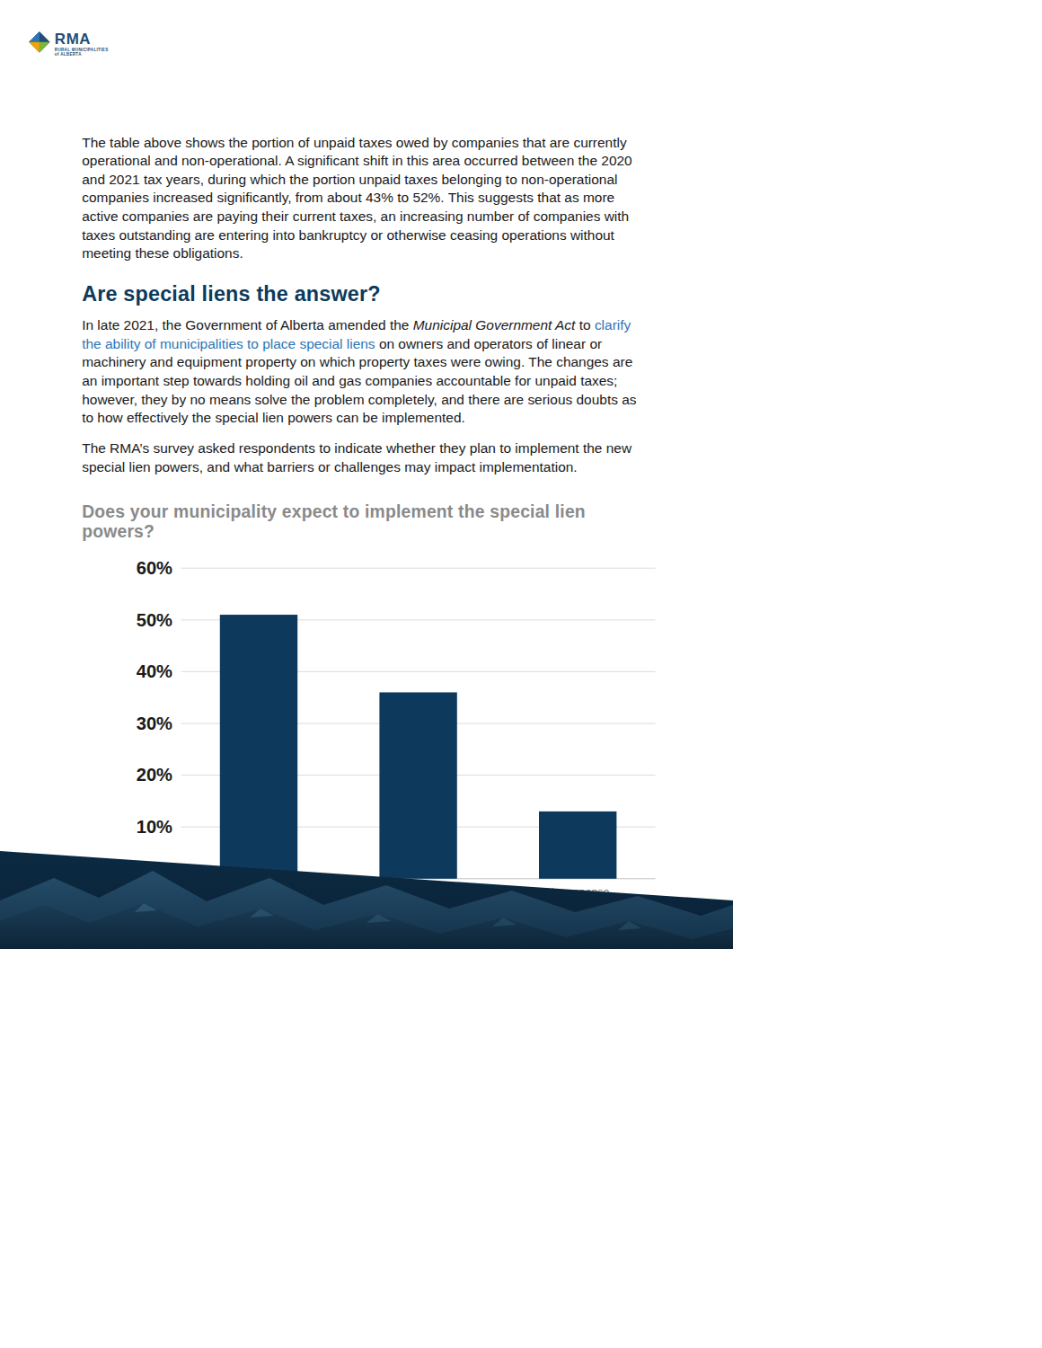RMA RURAL MUNICIPALITIES of ALBERTA
The table above shows the portion of unpaid taxes owed by companies that are currently operational and non-operational. A significant shift in this area occurred between the 2020 and 2021 tax years, during which the portion unpaid taxes belonging to non-operational companies increased significantly, from about 43% to 52%. This suggests that as more active companies are paying their current taxes, an increasing number of companies with taxes outstanding are entering into bankruptcy or otherwise ceasing operations without meeting these obligations.
Are special liens the answer?
In late 2021, the Government of Alberta amended the Municipal Government Act to clarify the ability of municipalities to place special liens on owners and operators of linear or machinery and equipment property on which property taxes were owing. The changes are an important step towards holding oil and gas companies accountable for unpaid taxes; however, they by no means solve the problem completely, and there are serious doubts as to how effectively the special lien powers can be implemented.
The RMA’s survey asked respondents to indicate whether they plan to implement the new special lien powers, and what barriers or challenges may impact implementation.
Does your municipality expect to implement the special lien powers?
60% 50% 40% 30% 20% 10% 0% Yes No No response